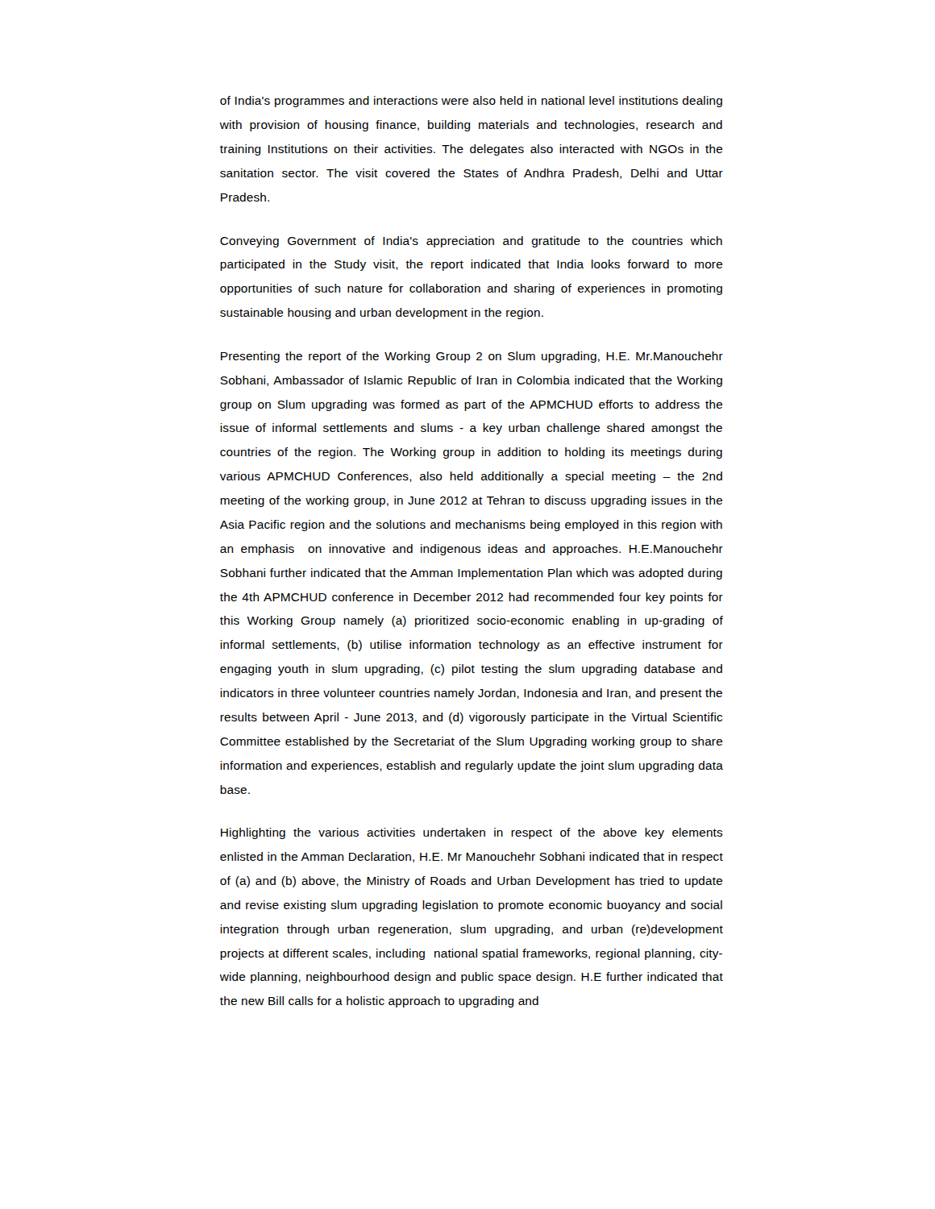of India's programmes and interactions were also held in national level institutions dealing with provision of housing finance, building materials and technologies, research and training Institutions on their activities. The delegates also interacted with NGOs in the sanitation sector. The visit covered the States of Andhra Pradesh, Delhi and Uttar Pradesh.
Conveying Government of India's appreciation and gratitude to the countries which participated in the Study visit, the report indicated that India looks forward to more opportunities of such nature for collaboration and sharing of experiences in promoting sustainable housing and urban development in the region.
Presenting the report of the Working Group 2 on Slum upgrading, H.E. Mr.Manouchehr Sobhani, Ambassador of Islamic Republic of Iran in Colombia indicated that the Working group on Slum upgrading was formed as part of the APMCHUD efforts to address the issue of informal settlements and slums - a key urban challenge shared amongst the countries of the region. The Working group in addition to holding its meetings during various APMCHUD Conferences, also held additionally a special meeting – the 2nd meeting of the working group, in June 2012 at Tehran to discuss upgrading issues in the Asia Pacific region and the solutions and mechanisms being employed in this region with an emphasis on innovative and indigenous ideas and approaches. H.E.Manouchehr Sobhani further indicated that the Amman Implementation Plan which was adopted during the 4th APMCHUD conference in December 2012 had recommended four key points for this Working Group namely (a) prioritized socio-economic enabling in up-grading of informal settlements, (b) utilise information technology as an effective instrument for engaging youth in slum upgrading, (c) pilot testing the slum upgrading database and indicators in three volunteer countries namely Jordan, Indonesia and Iran, and present the results between April - June 2013, and (d) vigorously participate in the Virtual Scientific Committee established by the Secretariat of the Slum Upgrading working group to share information and experiences, establish and regularly update the joint slum upgrading data base.
Highlighting the various activities undertaken in respect of the above key elements enlisted in the Amman Declaration, H.E. Mr Manouchehr Sobhani indicated that in respect of (a) and (b) above, the Ministry of Roads and Urban Development has tried to update and revise existing slum upgrading legislation to promote economic buoyancy and social integration through urban regeneration, slum upgrading, and urban (re)development projects at different scales, including national spatial frameworks, regional planning, city-wide planning, neighbourhood design and public space design. H.E further indicated that the new Bill calls for a holistic approach to upgrading and